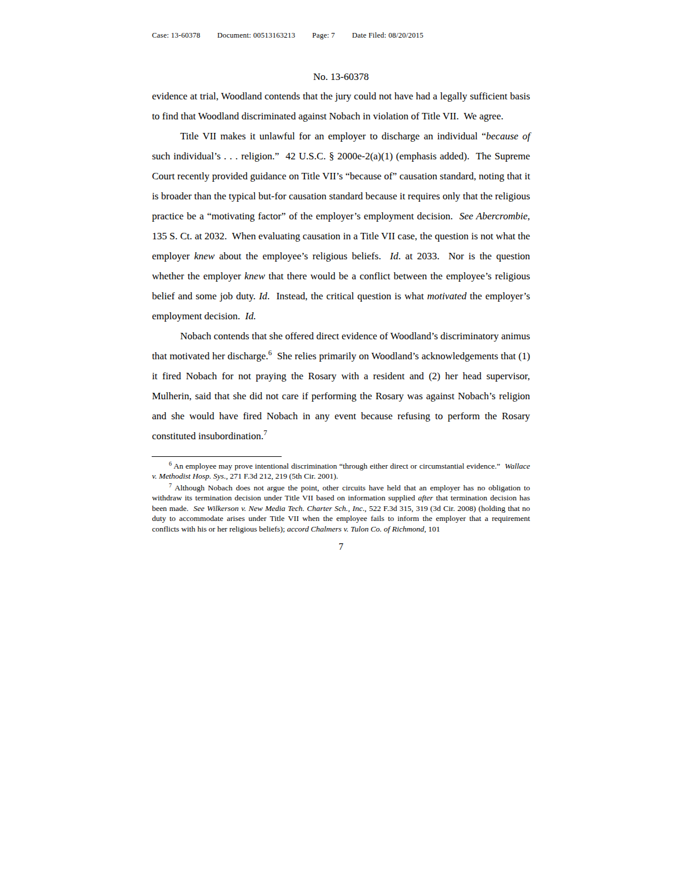Case: 13-60378 Document: 00513163213 Page: 7 Date Filed: 08/20/2015
No. 13-60378
evidence at trial, Woodland contends that the jury could not have had a legally sufficient basis to find that Woodland discriminated against Nobach in violation of Title VII. We agree.
Title VII makes it unlawful for an employer to discharge an individual “because of such individual’s . . . religion.” 42 U.S.C. § 2000e-2(a)(1) (emphasis added). The Supreme Court recently provided guidance on Title VII’s “because of” causation standard, noting that it is broader than the typical but-for causation standard because it requires only that the religious practice be a “motivating factor” of the employer’s employment decision. See Abercrombie, 135 S. Ct. at 2032. When evaluating causation in a Title VII case, the question is not what the employer knew about the employee’s religious beliefs. Id. at 2033. Nor is the question whether the employer knew that there would be a conflict between the employee’s religious belief and some job duty. Id. Instead, the critical question is what motivated the employer’s employment decision. Id.
Nobach contends that she offered direct evidence of Woodland’s discriminatory animus that motivated her discharge.6 She relies primarily on Woodland’s acknowledgements that (1) it fired Nobach for not praying the Rosary with a resident and (2) her head supervisor, Mulherin, said that she did not care if performing the Rosary was against Nobach’s religion and she would have fired Nobach in any event because refusing to perform the Rosary constituted insubordination.7
6 An employee may prove intentional discrimination “through either direct or circumstantial evidence.” Wallace v. Methodist Hosp. Sys., 271 F.3d 212, 219 (5th Cir. 2001).
7 Although Nobach does not argue the point, other circuits have held that an employer has no obligation to withdraw its termination decision under Title VII based on information supplied after that termination decision has been made. See Wilkerson v. New Media Tech. Charter Sch., Inc., 522 F.3d 315, 319 (3d Cir. 2008) (holding that no duty to accommodate arises under Title VII when the employee fails to inform the employer that a requirement conflicts with his or her religious beliefs); accord Chalmers v. Tulon Co. of Richmond, 101
7